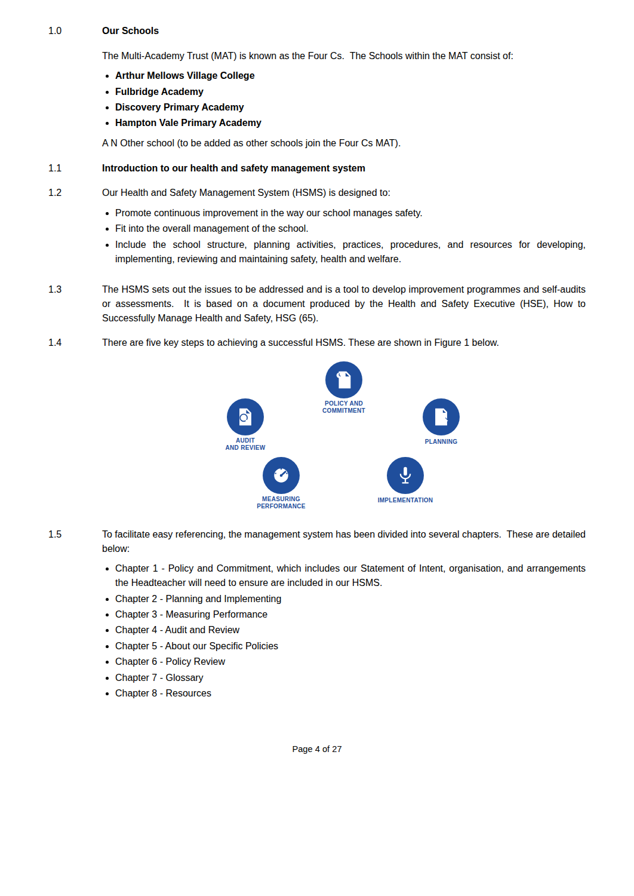1.0
Our Schools
The Multi-Academy Trust (MAT) is known as the Four Cs. The Schools within the MAT consist of:
Arthur Mellows Village College
Fulbridge Academy
Discovery Primary Academy
Hampton Vale Primary Academy
A N Other school (to be added as other schools join the Four Cs MAT).
1.1
Introduction to our health and safety management system
1.2
Our Health and Safety Management System (HSMS) is designed to:
Promote continuous improvement in the way our school manages safety.
Fit into the overall management of the school.
Include the school structure, planning activities, practices, procedures, and resources for developing, implementing, reviewing and maintaining safety, health and welfare.
1.3
The HSMS sets out the issues to be addressed and is a tool to develop improvement programmes and self-audits or assessments. It is based on a document produced by the Health and Safety Executive (HSE), How to Successfully Manage Health and Safety, HSG (65).
1.4
There are five key steps to achieving a successful HSMS. These are shown in Figure 1 below.
POLICY AND
COMMITMENT
PLANNING
IMPLEMENTATION
MEASURING
PERFORMANCE
AUDIT
AND REVIEW
1.5
To facilitate easy referencing, the management system has been divided into several chapters. These are detailed below:
Chapter 1 - Policy and Commitment, which includes our Statement of Intent, organisation, and arrangements the Headteacher will need to ensure are included in our HSMS.
Chapter 2 - Planning and Implementing
Chapter 3 - Measuring Performance
Chapter 4 - Audit and Review
Chapter 5 - About our Specific Policies
Chapter 6 - Policy Review
Chapter 7 - Glossary
Chapter 8 - Resources
Page 4 of 27